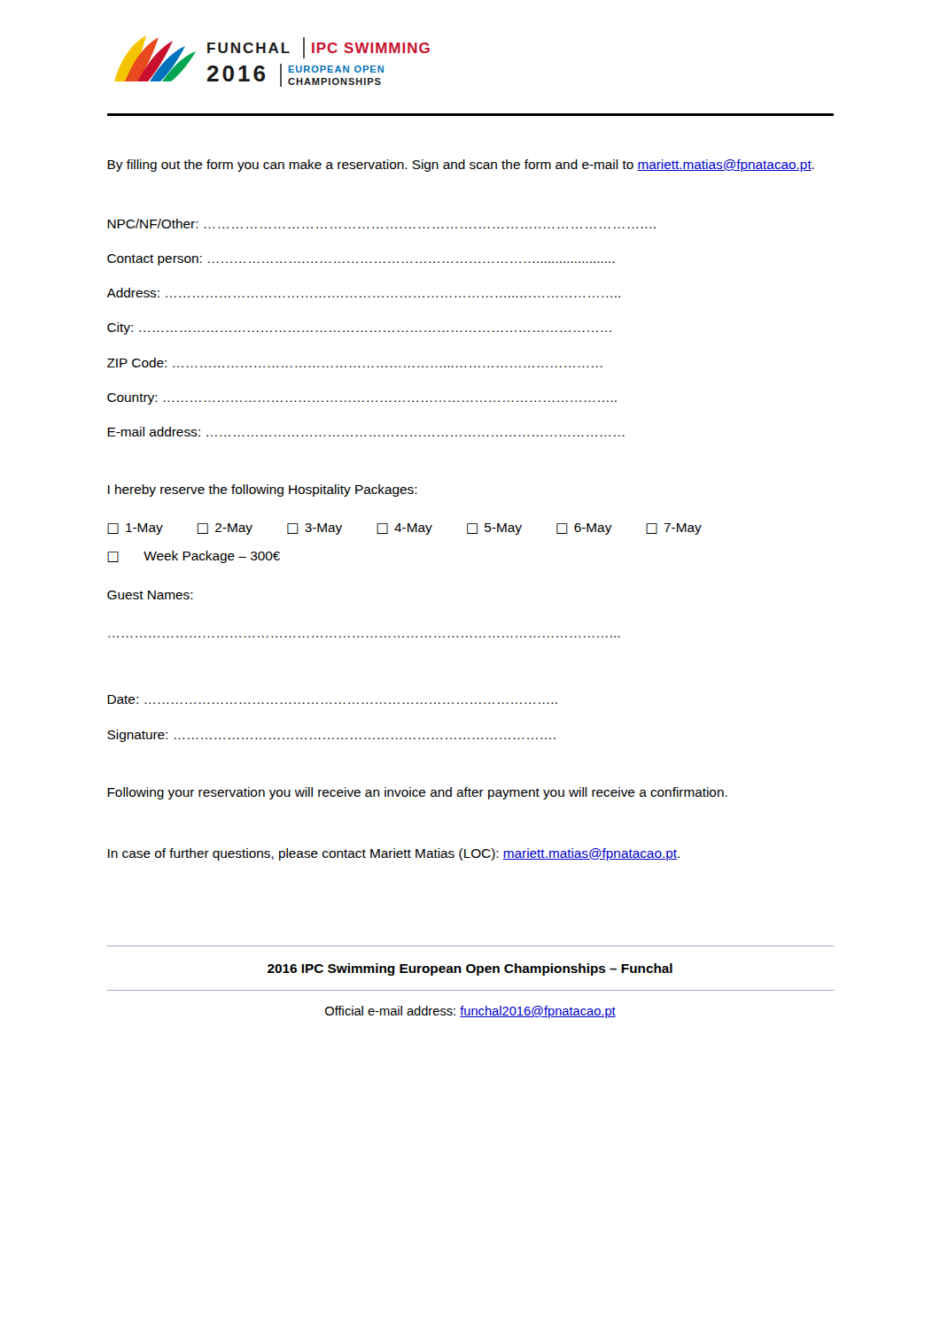FUNCHAL IPC SWIMMING 2016 EUROPEAN OPEN CHAMPIONSHIPS
By filling out the form you can make a reservation. Sign and scan the form and e-mail to mariett.matias@fpnatacao.pt.
NPC/NF/Other: …………………………………….…………….…………..…………………....
Contact person: ………………….…………………………………………….....................
Address: ……………………………….…………………………………...…………………..
City: ……………………………………………………………………………………………
ZIP Code: ……………………………………………………...……………………………
Country: ………………………………………………………………………………………..
E-mail address: …………………………………………………………………………………
I hereby reserve the following Hospitality Packages:
□1-May □2-May □3-May □4-May □5-May □6-May □7-May □ Week Package – 300€
Guest Names:
…………………………………………………………………………………………………...
Date: ………………………………………………………………………………..
Signature: ………………………………………………………………………….
Following your reservation you will receive an invoice and after payment you will receive a confirmation.
In case of further questions, please contact Mariett Matias (LOC): mariett.matias@fpnatacao.pt.
2016 IPC Swimming European Open Championships – Funchal
Official e-mail address: funchal2016@fpnatacao.pt